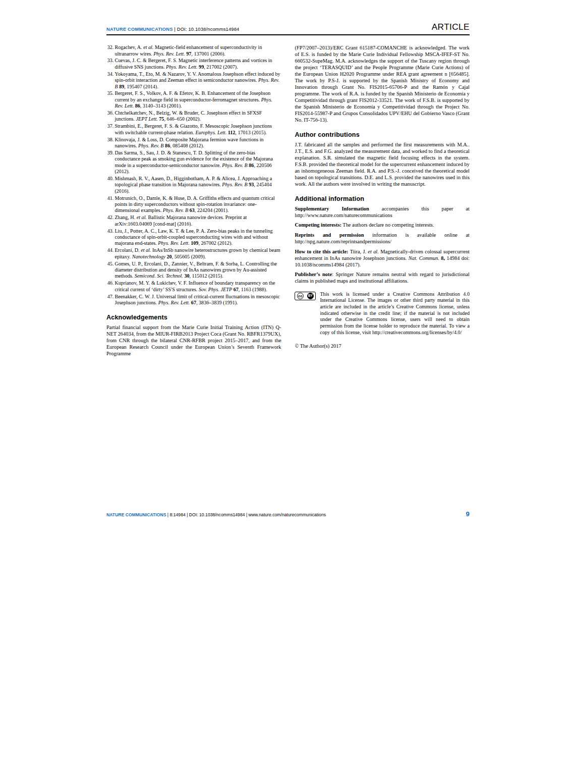NATURE COMMUNICATIONS | DOI: 10.1038/ncomms14984
ARTICLE
Rogachev, A. et al. Magnetic-field enhancement of superconductivity in ultranarrow wires. Phys. Rev. Lett. 97, 137001 (2006).
Cuevas, J. C. & Bergeret, F. S. Magnetic interference patterns and vortices in diffusive SNS junctions. Phys. Rev. Lett. 99, 217002 (2007).
Yokoyama, T., Eto, M. & Nazarov, Y. V. Anomalous Josephson effect induced by spin-orbit interaction and Zeeman effect in semiconductor nanowires. Phys. Rev. B 89, 195407 (2014).
Bergeret, F. S., Volkov, A. F. & Efetov, K. B. Enhancement of the Josephson current by an exchange field in superconductor-ferromagnet structures. Phys. Rev. Lett. 86, 3140–3143 (2001).
Chtchelkatchev, N., Belzig, W. & Bruder, C. Josephson effect in SFXSF junctions. JEPT Lett. 75, 646–650 (2002).
Strambini, E., Bergeret, F. S. & Giazotto, F. Mesoscopic Josephson junctions with switchable current-phase relation. Europhys. Lett. 112, 17013 (2015).
Klinovaja, J. & Loss, D. Composite Majorana fermion wave functions in nanowires. Phys. Rev. B 86, 085408 (2012).
Das Sarma, S., Sau, J. D. & Stanescu, T. D. Splitting of the zero-bias conductance peak as smoking gun evidence for the existence of the Majorana mode in a superconductor-semiconductor nanowire. Phys. Rev. B 86, 220506 (2012).
Mishmash, R. V., Aasen, D., Higginbotham, A. P. & Alicea, J. Approaching a topological phase transition in Majorana nanowires. Phys. Rev. B 93, 245404 (2016).
Motrunich, O., Damle, K. & Huse, D. A. Griffiths effects and quantum critical points in dirty superconductors without spin-rotation invariance: one-dimensional examples. Phys. Rev. B 63, 224204 (2001).
Zhang, H. et al. Ballistic Majorana nanowire devices. Preprint at arXiv:1603.04069 [cond-mat] (2016).
Liu, J., Potter, A. C., Law, K. T. & Lee, P. A. Zero-bias peaks in the tunneling conductance of spin-orbit-coupled superconducting wires with and without majorana end-states. Phys. Rev. Lett. 109, 267002 (2012).
Ercolani, D. et al. InAs/InSb nanowire heterostructures grown by chemical beam epitaxy. Nanotechnology 20, 505605 (2009).
Gomes, U. P., Ercolani, D., Zannier, V., Beltram, F. & Sorba, L. Controlling the diameter distribution and density of InAs nanowires grown by Au-assisted methods. Semicond. Sci. Technol. 30, 115012 (2015).
Kuprianov, M. Y. & Lukichev, V. F. Influence of boundary transparency on the critical current of ‘dirty’ SS′S structures. Sov. Phys. JETP 67, 1163 (1988).
Beenakker, C. W. J. Universal limit of critical-current fluctuations in mesoscopic Josephson junctions. Phys. Rev. Lett. 67, 3836–3839 (1991).
Acknowledgements
Partial financial support from the Marie Curie Initial Training Action (ITN) Q-NET 264034, from the MIUR-FIRB2013 Project Coca (Grant No. RBFR1379UX), from CNR through the bilateral CNR-RFBR project 2015–2017, and from the European Research Council under the European Union’s Seventh Framework Programme
(FP7/2007–2013)/ERC Grant 615187-COMANCHE is acknowledged. The work of E.S. is funded by the Marie Curie Individual Fellowship MSCA-IFEF-ST No. 660532-SupeMag. M.A. acknowledges the support of the Tuscany region through the project ‘TERASQUID’ and the People Programme (Marie Curie Actions) of the European Union H2020 Programme under REA grant agreement n [656485]. The work by P.S-J. is supported by the Spanish Ministry of Economy and Innovation through Grant No. FIS2015-65706-P and the Ramón y Cajal programme. The work of R.A. is funded by the Spanish Ministerio de Economía y Competitividad through grant FIS2012-33521. The work of F.S.B. is supported by the Spanish Ministerio de Economía y Competitividad through the Project No. FIS2014-55987-P and Grupos Consolidados UPV/EHU del Gobierno Vasco (Grant No. IT-756-13).
Author contributions
J.T. fabricated all the samples and performed the first measurements with M.A.. J.T., E.S. and F.G. analyzed the measurement data, and worked to find a theoretical explanation. S.R. simulated the magnetic field focusing effects in the system. F.S.B. provided the theoretical model for the supercurrent enhancement induced by an inhomogeneous Zeeman field. R.A. and P.S.-J. conceived the theoretical model based on topological transitions. D.E. and L.S. provided the nanowires used in this work. All the authors were involved in writing the manuscript.
Additional information
Supplementary Information accompanies this paper at http://www.nature.com/naturecommunications
Competing interests: The authors declare no competing interests.
Reprints and permission information is available online at http://npg.nature.com/reprintsandpermissions/
How to cite this article: Tiira, J. et al. Magnetically-driven colossal supercurrent enhancement in InAs nanowire Josephson junctions. Nat. Commun. 8, 14984 doi: 10.1038/ncomms14984 (2017).
Publisher’s note: Springer Nature remains neutral with regard to jurisdictional claims in published maps and institutional affiliations.
cc BY
This work is licensed under a Creative Commons Attribution 4.0 International License. The images or other third party material in this article are included in the article’s Creative Commons license, unless indicated otherwise in the credit line; if the material is not included under the Creative Commons license, users will need to obtain permission from the license holder to reproduce the material. To view a copy of this license, visit http://creativecommons.org/licenses/by/4.0/
© The Author(s) 2017
NATURE COMMUNICATIONS | 8:14984 | DOI: 10.1038/ncomms14984 | www.nature.com/naturecommunications
9